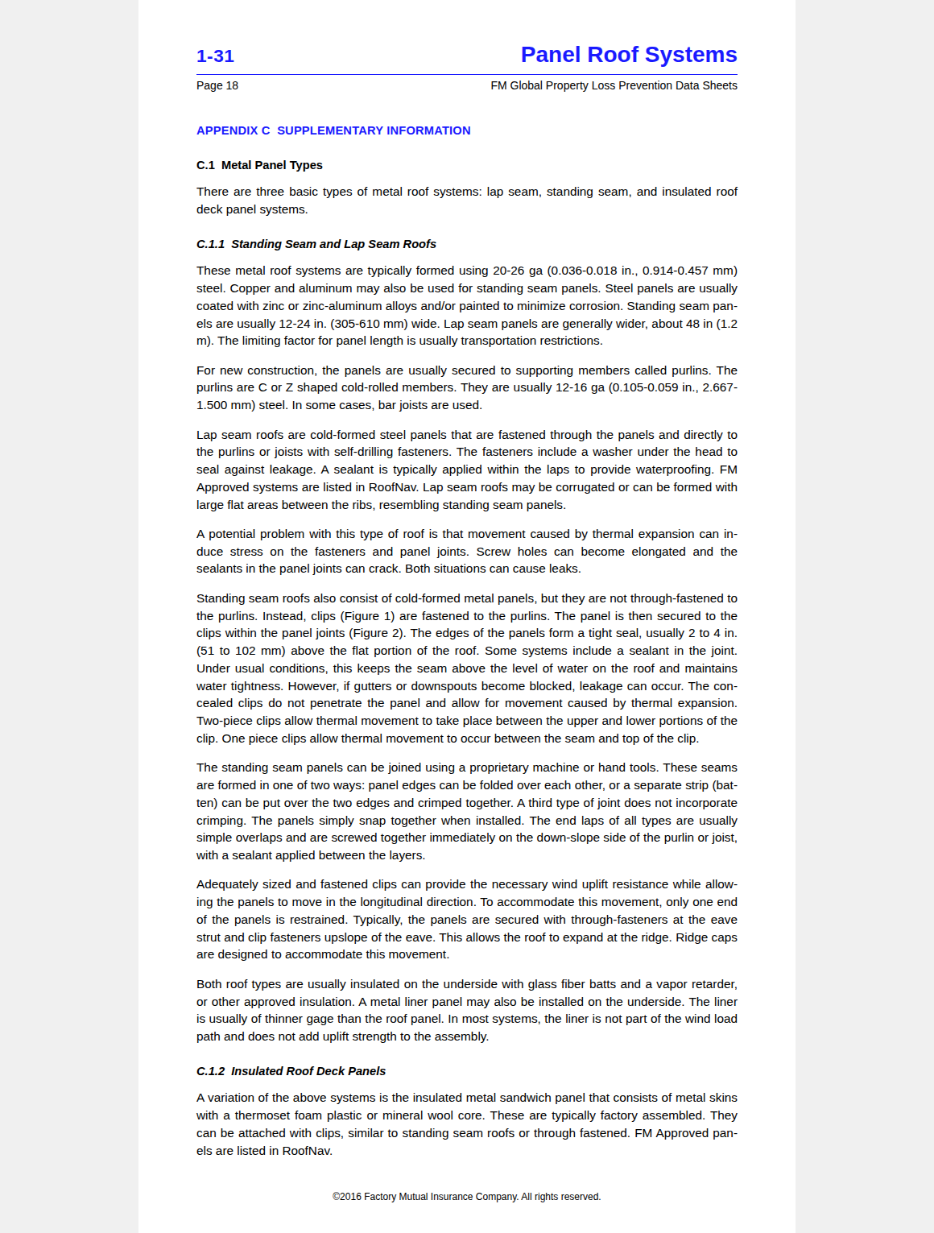1-31 Panel Roof Systems
Page 18 FM Global Property Loss Prevention Data Sheets
APPENDIX C SUPPLEMENTARY INFORMATION
C.1 Metal Panel Types
There are three basic types of metal roof systems: lap seam, standing seam, and insulated roof deck panel systems.
C.1.1 Standing Seam and Lap Seam Roofs
These metal roof systems are typically formed using 20-26 ga (0.036-0.018 in., 0.914-0.457 mm) steel. Copper and aluminum may also be used for standing seam panels. Steel panels are usually coated with zinc or zinc-aluminum alloys and/or painted to minimize corrosion. Standing seam panels are usually 12-24 in. (305-610 mm) wide. Lap seam panels are generally wider, about 48 in (1.2 m). The limiting factor for panel length is usually transportation restrictions.
For new construction, the panels are usually secured to supporting members called purlins. The purlins are C or Z shaped cold-rolled members. They are usually 12-16 ga (0.105-0.059 in., 2.667-1.500 mm) steel. In some cases, bar joists are used.
Lap seam roofs are cold-formed steel panels that are fastened through the panels and directly to the purlins or joists with self-drilling fasteners. The fasteners include a washer under the head to seal against leakage. A sealant is typically applied within the laps to provide waterproofing. FM Approved systems are listed in RoofNav. Lap seam roofs may be corrugated or can be formed with large flat areas between the ribs, resembling standing seam panels.
A potential problem with this type of roof is that movement caused by thermal expansion can induce stress on the fasteners and panel joints. Screw holes can become elongated and the sealants in the panel joints can crack. Both situations can cause leaks.
Standing seam roofs also consist of cold-formed metal panels, but they are not through-fastened to the purlins. Instead, clips (Figure 1) are fastened to the purlins. The panel is then secured to the clips within the panel joints (Figure 2). The edges of the panels form a tight seal, usually 2 to 4 in. (51 to 102 mm) above the flat portion of the roof. Some systems include a sealant in the joint. Under usual conditions, this keeps the seam above the level of water on the roof and maintains water tightness. However, if gutters or downspouts become blocked, leakage can occur. The concealed clips do not penetrate the panel and allow for movement caused by thermal expansion. Two-piece clips allow thermal movement to take place between the upper and lower portions of the clip. One piece clips allow thermal movement to occur between the seam and top of the clip.
The standing seam panels can be joined using a proprietary machine or hand tools. These seams are formed in one of two ways: panel edges can be folded over each other, or a separate strip (batten) can be put over the two edges and crimped together. A third type of joint does not incorporate crimping. The panels simply snap together when installed. The end laps of all types are usually simple overlaps and are screwed together immediately on the down-slope side of the purlin or joist, with a sealant applied between the layers.
Adequately sized and fastened clips can provide the necessary wind uplift resistance while allowing the panels to move in the longitudinal direction. To accommodate this movement, only one end of the panels is restrained. Typically, the panels are secured with through-fasteners at the eave strut and clip fasteners upslope of the eave. This allows the roof to expand at the ridge. Ridge caps are designed to accommodate this movement.
Both roof types are usually insulated on the underside with glass fiber batts and a vapor retarder, or other approved insulation. A metal liner panel may also be installed on the underside. The liner is usually of thinner gage than the roof panel. In most systems, the liner is not part of the wind load path and does not add uplift strength to the assembly.
C.1.2 Insulated Roof Deck Panels
A variation of the above systems is the insulated metal sandwich panel that consists of metal skins with a thermoset foam plastic or mineral wool core. These are typically factory assembled. They can be attached with clips, similar to standing seam roofs or through fastened. FM Approved panels are listed in RoofNav.
©2016 Factory Mutual Insurance Company. All rights reserved.